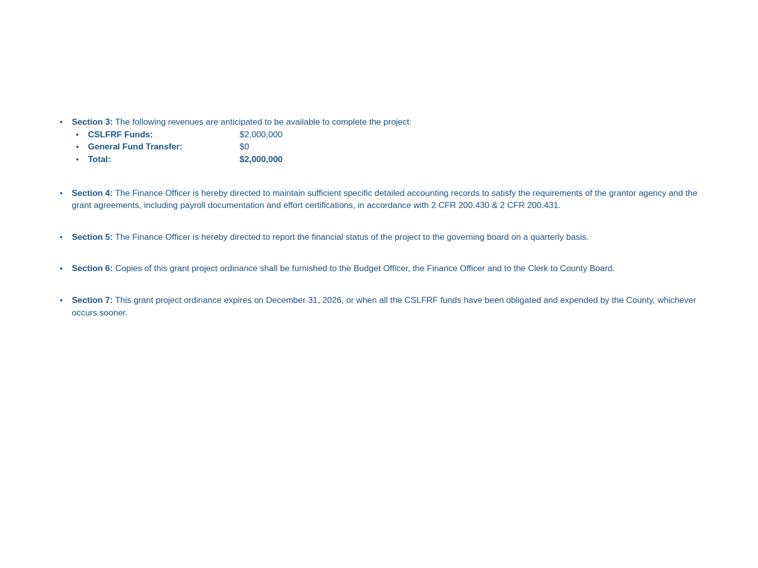Section 3: The following revenues are anticipated to be available to complete the project:
CSLFRF Funds:$2,000,000
General Fund Transfer:$0
Total:$2,000,000
Section 4: The Finance Officer is hereby directed to maintain sufficient specific detailed accounting records to satisfy the requirements of the grantor agency and the grant agreements, including payroll documentation and effort certifications, in accordance with 2 CFR 200.430 & 2 CFR 200.431.
Section 5: The Finance Officer is hereby directed to report the financial status of the project to the governing board on a quarterly basis.
Section 6: Copies of this grant project ordinance shall be furnished to the Budget Officer, the Finance Officer and to the Clerk to County Board.
Section 7: This grant project ordinance expires on December 31, 2026, or when all the CSLFRF funds have been obligated and expended by the County, whichever occurs sooner.